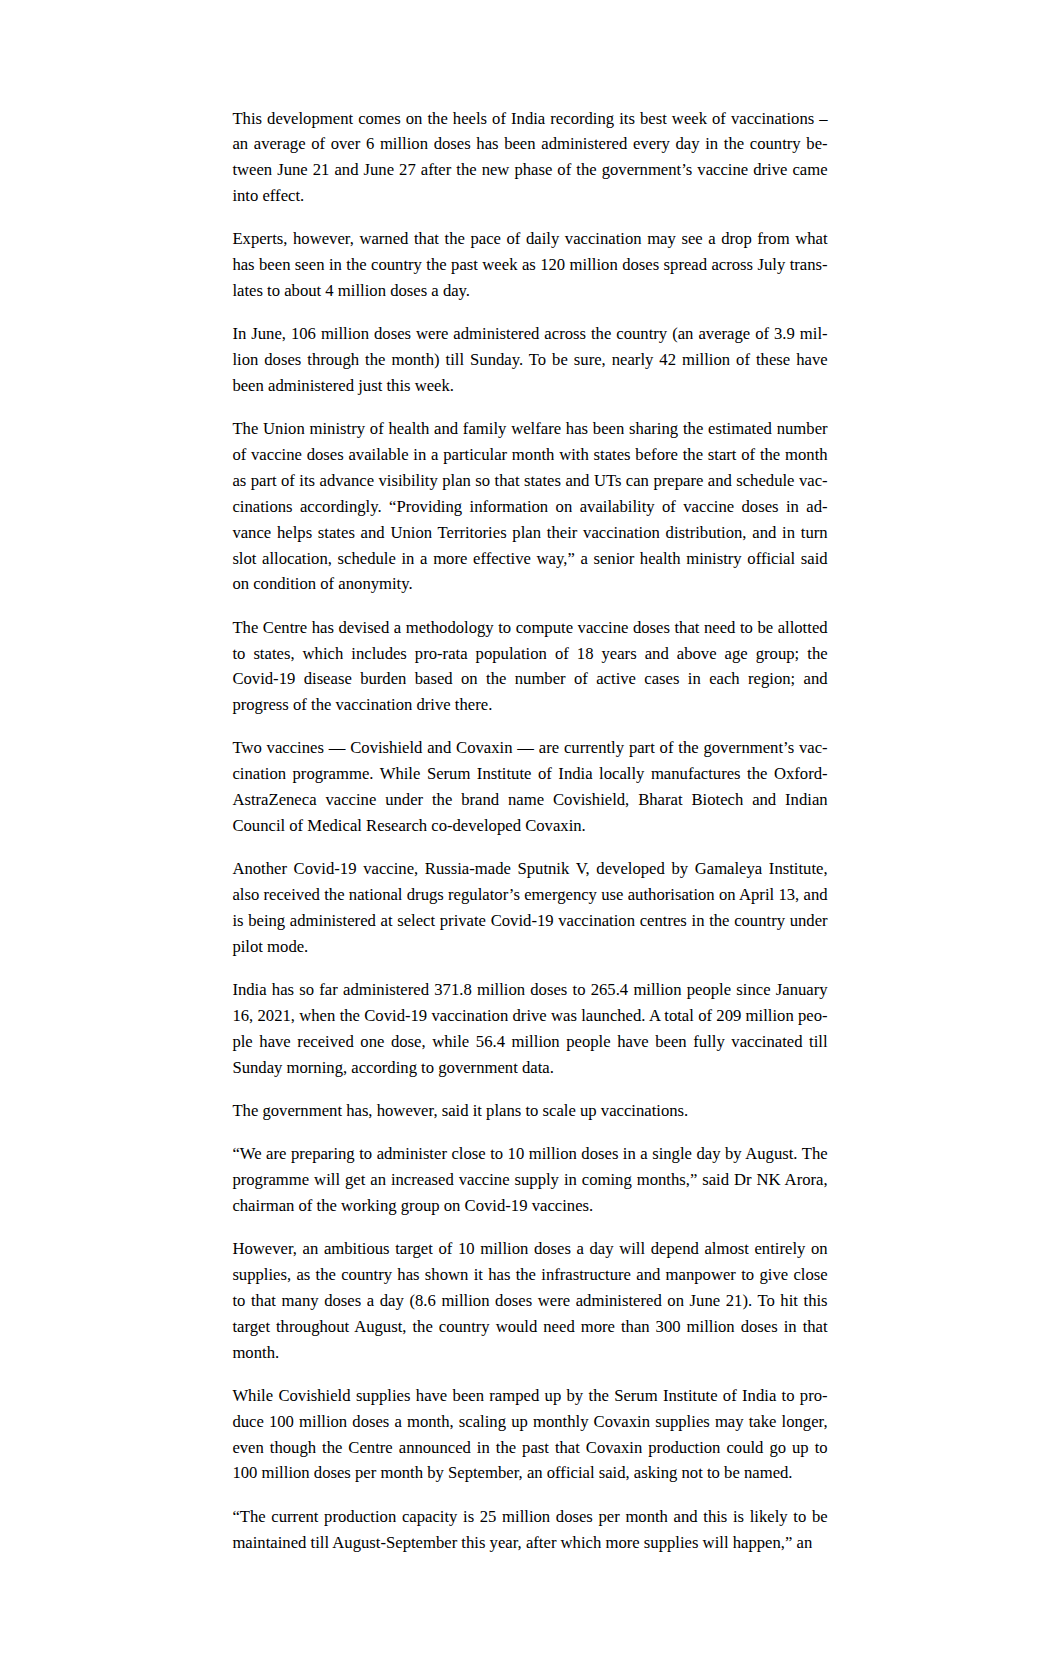This development comes on the heels of India recording its best week of vaccinations – an average of over 6 million doses has been administered every day in the country between June 21 and June 27 after the new phase of the government’s vaccine drive came into effect.
Experts, however, warned that the pace of daily vaccination may see a drop from what has been seen in the country the past week as 120 million doses spread across July translates to about 4 million doses a day.
In June, 106 million doses were administered across the country (an average of 3.9 million doses through the month) till Sunday. To be sure, nearly 42 million of these have been administered just this week.
The Union ministry of health and family welfare has been sharing the estimated number of vaccine doses available in a particular month with states before the start of the month as part of its advance visibility plan so that states and UTs can prepare and schedule vaccinations accordingly. “Providing information on availability of vaccine doses in advance helps states and Union Territories plan their vaccination distribution, and in turn slot allocation, schedule in a more effective way,” a senior health ministry official said on condition of anonymity.
The Centre has devised a methodology to compute vaccine doses that need to be allotted to states, which includes pro-rata population of 18 years and above age group; the Covid-19 disease burden based on the number of active cases in each region; and progress of the vaccination drive there.
Two vaccines — Covishield and Covaxin — are currently part of the government’s vaccination programme. While Serum Institute of India locally manufactures the Oxford-AstraZeneca vaccine under the brand name Covishield, Bharat Biotech and Indian Council of Medical Research co-developed Covaxin.
Another Covid-19 vaccine, Russia-made Sputnik V, developed by Gamaleya Institute, also received the national drugs regulator’s emergency use authorisation on April 13, and is being administered at select private Covid-19 vaccination centres in the country under pilot mode.
India has so far administered 371.8 million doses to 265.4 million people since January 16, 2021, when the Covid-19 vaccination drive was launched. A total of 209 million people have received one dose, while 56.4 million people have been fully vaccinated till Sunday morning, according to government data.
The government has, however, said it plans to scale up vaccinations.
“We are preparing to administer close to 10 million doses in a single day by August. The programme will get an increased vaccine supply in coming months,” said Dr NK Arora, chairman of the working group on Covid-19 vaccines.
However, an ambitious target of 10 million doses a day will depend almost entirely on supplies, as the country has shown it has the infrastructure and manpower to give close to that many doses a day (8.6 million doses were administered on June 21). To hit this target throughout August, the country would need more than 300 million doses in that month.
While Covishield supplies have been ramped up by the Serum Institute of India to produce 100 million doses a month, scaling up monthly Covaxin supplies may take longer, even though the Centre announced in the past that Covaxin production could go up to 100 million doses per month by September, an official said, asking not to be named.
“The current production capacity is 25 million doses per month and this is likely to be maintained till August-September this year, after which more supplies will happen,” an